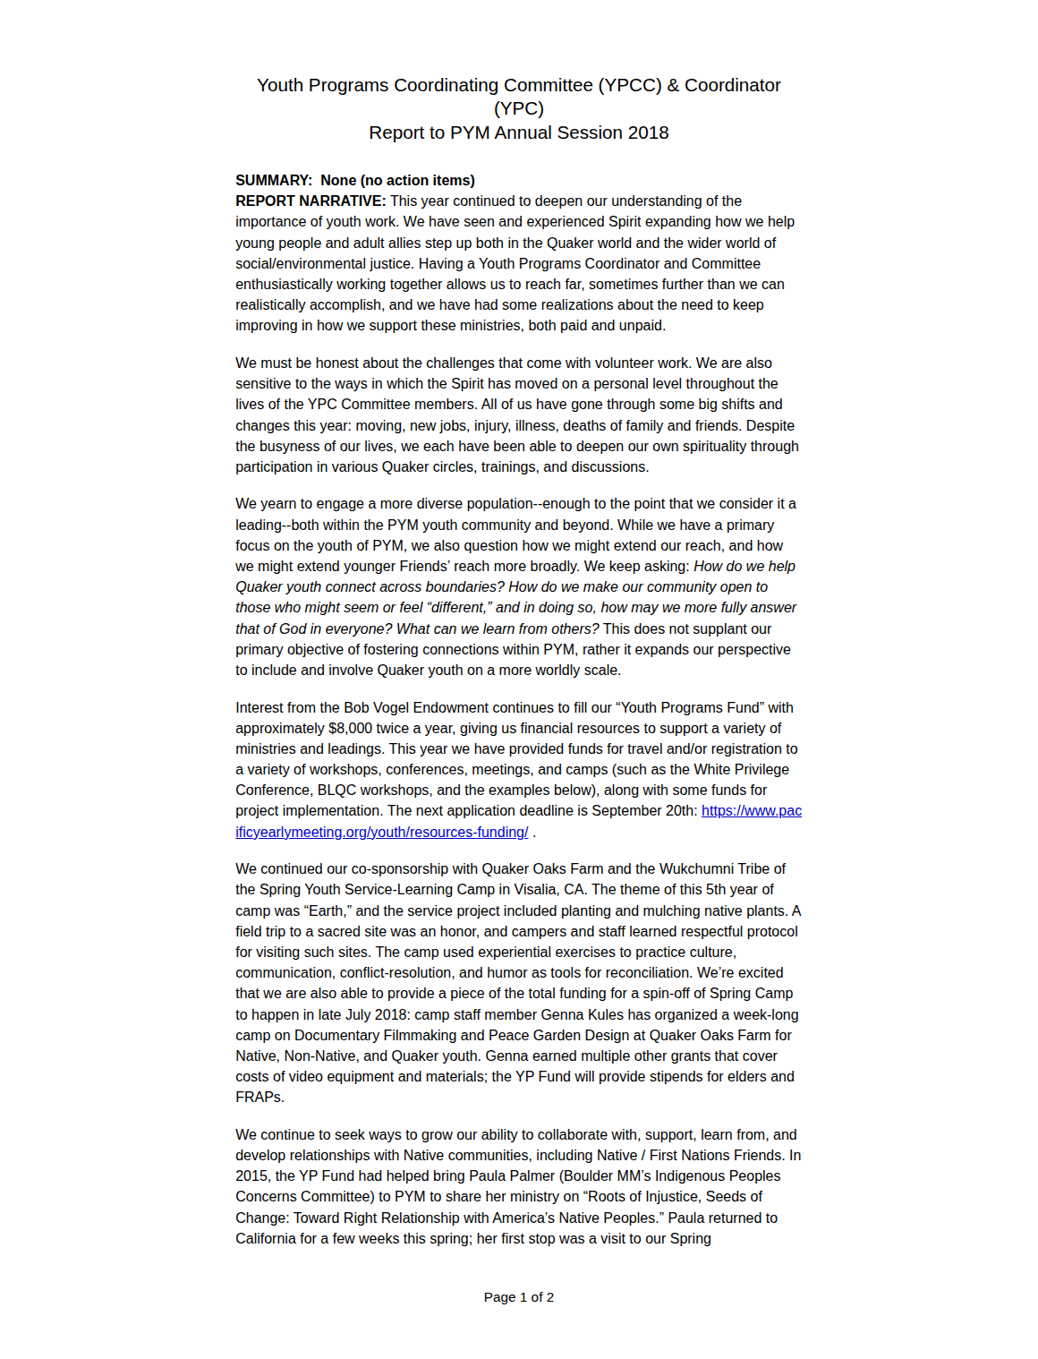Youth Programs Coordinating Committee (YPCC) & Coordinator (YPC)
Report to PYM Annual Session 2018
SUMMARY: None (no action items)
REPORT NARRATIVE: This year continued to deepen our understanding of the importance of youth work. We have seen and experienced Spirit expanding how we help young people and adult allies step up both in the Quaker world and the wider world of social/environmental justice. Having a Youth Programs Coordinator and Committee enthusiastically working together allows us to reach far, sometimes further than we can realistically accomplish, and we have had some realizations about the need to keep improving in how we support these ministries, both paid and unpaid.
We must be honest about the challenges that come with volunteer work. We are also sensitive to the ways in which the Spirit has moved on a personal level throughout the lives of the YPC Committee members. All of us have gone through some big shifts and changes this year: moving, new jobs, injury, illness, deaths of family and friends. Despite the busyness of our lives, we each have been able to deepen our own spirituality through participation in various Quaker circles, trainings, and discussions.
We yearn to engage a more diverse population--enough to the point that we consider it a leading--both within the PYM youth community and beyond. While we have a primary focus on the youth of PYM, we also question how we might extend our reach, and how we might extend younger Friends’ reach more broadly. We keep asking: How do we help Quaker youth connect across boundaries? How do we make our community open to those who might seem or feel “different,” and in doing so, how may we more fully answer that of God in everyone? What can we learn from others? This does not supplant our primary objective of fostering connections within PYM, rather it expands our perspective to include and involve Quaker youth on a more worldly scale.
Interest from the Bob Vogel Endowment continues to fill our “Youth Programs Fund” with approximately $8,000 twice a year, giving us financial resources to support a variety of ministries and leadings. This year we have provided funds for travel and/or registration to a variety of workshops, conferences, meetings, and camps (such as the White Privilege Conference, BLQC workshops, and the examples below), along with some funds for project implementation. The next application deadline is September 20th: https://www.pacificyearlymeeting.org/youth/resources-funding/ .
We continued our co-sponsorship with Quaker Oaks Farm and the Wukchumni Tribe of the Spring Youth Service-Learning Camp in Visalia, CA. The theme of this 5th year of camp was “Earth,” and the service project included planting and mulching native plants. A field trip to a sacred site was an honor, and campers and staff learned respectful protocol for visiting such sites. The camp used experiential exercises to practice culture, communication, conflict-resolution, and humor as tools for reconciliation. We’re excited that we are also able to provide a piece of the total funding for a spin-off of Spring Camp to happen in late July 2018: camp staff member Genna Kules has organized a week-long camp on Documentary Filmmaking and Peace Garden Design at Quaker Oaks Farm for Native, Non-Native, and Quaker youth. Genna earned multiple other grants that cover costs of video equipment and materials; the YP Fund will provide stipends for elders and FRAPs.
We continue to seek ways to grow our ability to collaborate with, support, learn from, and develop relationships with Native communities, including Native / First Nations Friends. In 2015, the YP Fund had helped bring Paula Palmer (Boulder MM’s Indigenous Peoples Concerns Committee) to PYM to share her ministry on “Roots of Injustice, Seeds of Change: Toward Right Relationship with America’s Native Peoples.” Paula returned to California for a few weeks this spring; her first stop was a visit to our Spring
Page 1 of 2